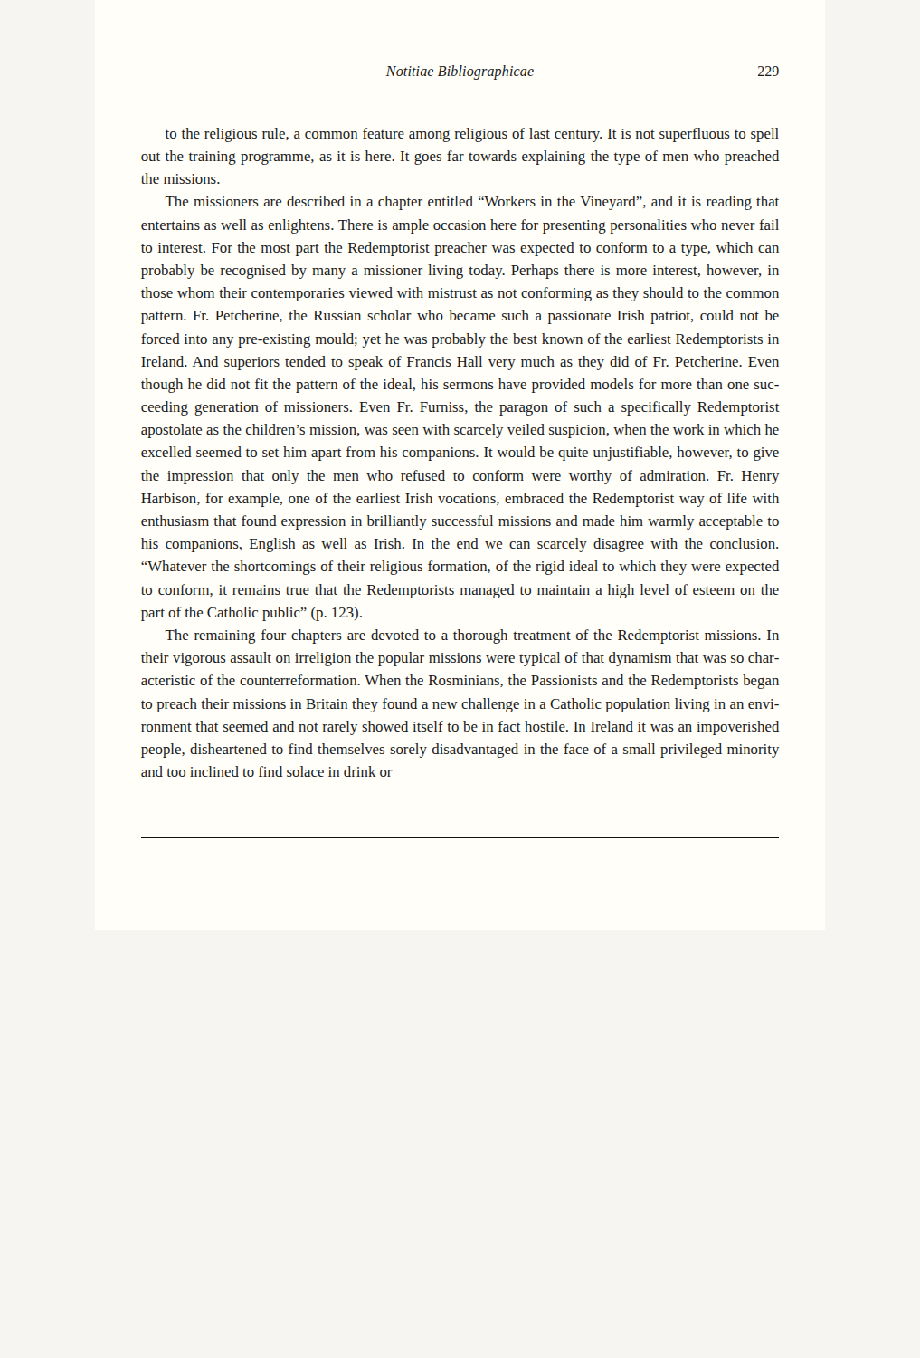Notitiae Bibliographicae 229
to the religious rule, a common feature among religious of last century. It is not superfluous to spell out the training programme, as it is here. It goes far towards explaining the type of men who preached the missions.
The missioners are described in a chapter entitled “Workers in the Vineyard”, and it is reading that entertains as well as enlightens. There is ample occasion here for presenting personalities who never fail to interest. For the most part the Redemptorist preacher was expected to conform to a type, which can probably be recognised by many a missioner living today. Perhaps there is more interest, however, in those whom their contemporaries viewed with mistrust as not conforming as they should to the common pattern. Fr. Petcherine, the Russian scholar who became such a passionate Irish patriot, could not be forced into any pre-existing mould; yet he was probably the best known of the earliest Redemptorists in Ireland. And superiors tended to speak of Francis Hall very much as they did of Fr. Petcherine. Even though he did not fit the pattern of the ideal, his sermons have provided models for more than one succeeding generation of missioners. Even Fr. Furniss, the paragon of such a specifically Redemptorist apostolate as the children’s mission, was seen with scarcely veiled suspicion, when the work in which he excelled seemed to set him apart from his companions. It would be quite unjustifiable, however, to give the impression that only the men who refused to conform were worthy of admiration. Fr. Henry Harbison, for example, one of the earliest Irish vocations, embraced the Redemptorist way of life with enthusiasm that found expression in brilliantly successful missions and made him warmly acceptable to his companions, English as well as Irish. In the end we can scarcely disagree with the conclusion. “Whatever the shortcomings of their religious formation, of the rigid ideal to which they were expected to conform, it remains true that the Redemptorists managed to maintain a high level of esteem on the part of the Catholic public” (p. 123).
The remaining four chapters are devoted to a thorough treatment of the Redemptorist missions. In their vigorous assault on irreligion the popular missions were typical of that dynamism that was so characteristic of the counterreformation. When the Rosminians, the Passionists and the Redemptorists began to preach their missions in Britain they found a new challenge in a Catholic population living in an environment that seemed and not rarely showed itself to be in fact hostile. In Ireland it was an impoverished people, disheartened to find themselves sorely disadvantaged in the face of a small privileged minority and too inclined to find solace in drink or